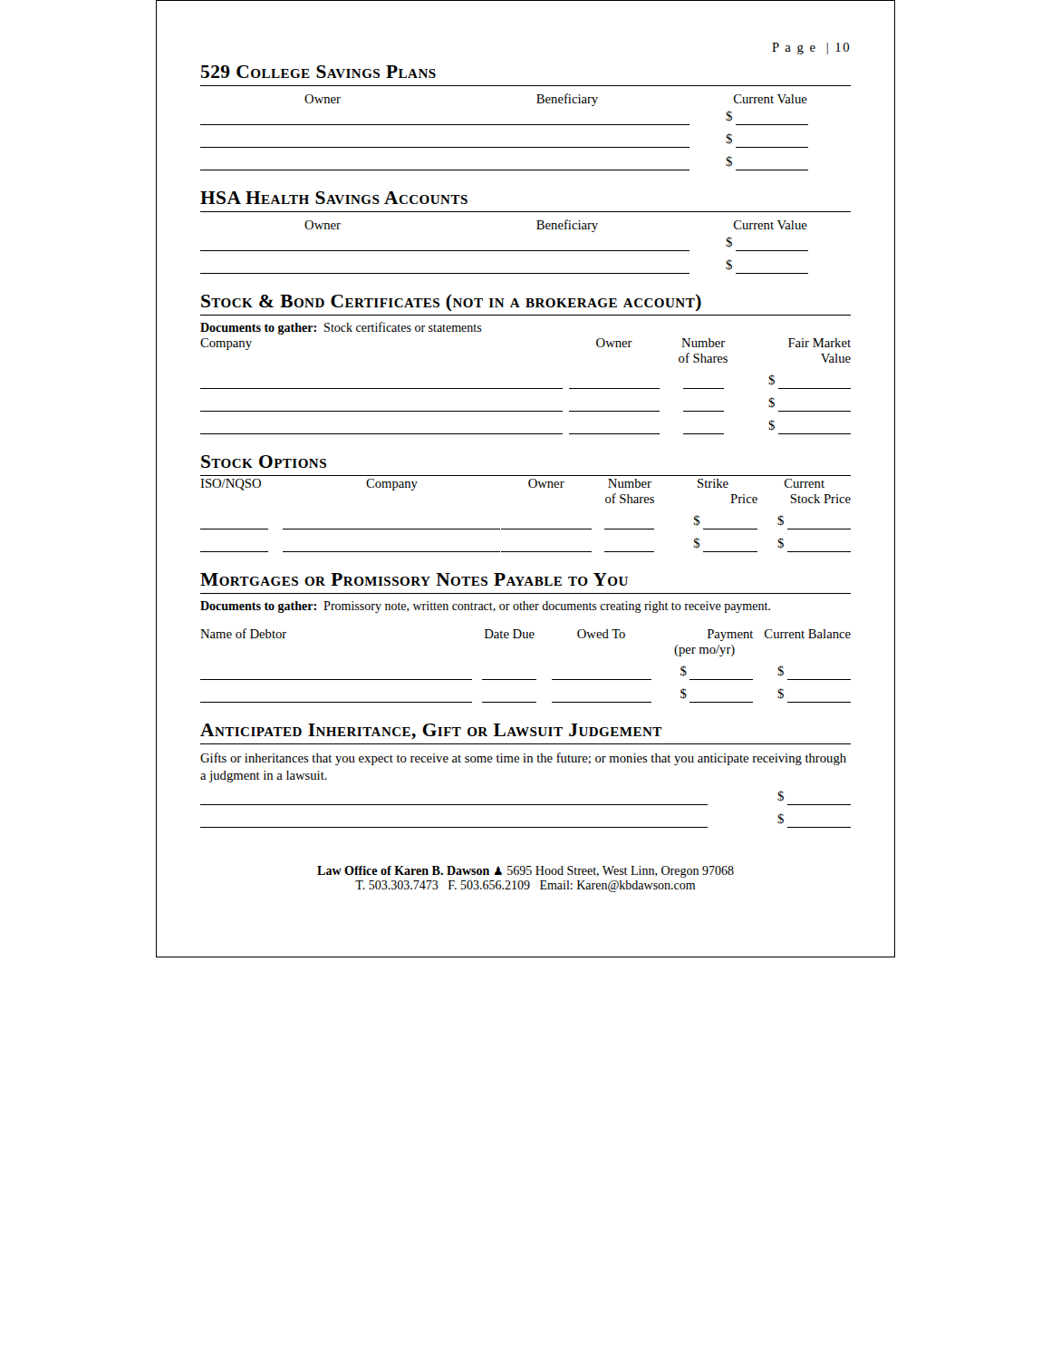P a g e | 10
529 College Savings Plans
| Owner | Beneficiary | Current Value |
| | | $ |
| | | $ |
| | | $ |
HSA Health Savings Accounts
| Owner | Beneficiary | Current Value |
| | | $ |
| | | $ |
Stock & Bond Certificates (not in a brokerage account)
Documents to gather: Stock certificates or statements
| Company | Owner | Number | Fair Market |
| | | of Shares | Value |
| | | | $ |
| | | | $ |
| | | | $ |
Stock Options
| ISO/NQSO | Company | Owner | Number | Strike | Current |
| | | | of Shares | Price | Stock Price |
| | | | | $ | $ |
| | | | | $ | $ |
Mortgages or Promissory Notes Payable to You
Documents to gather: Promissory note, written contract, or other documents creating right to receive payment.
| Name of Debtor | Date Due | Owed To | Payment | Current Balance |
| | | | (per mo/yr) | |
| | | | $ | $ |
| | | | $ | $ |
Anticipated Inheritance, Gift or Lawsuit Judgement
Gifts or inheritances that you expect to receive at some time in the future; or monies that you anticipate receiving through a judgment in a lawsuit.
| | $ |
| | $ |
Law Office of Karen B. Dawson ♟ 5695 Hood Street, West Linn, Oregon 97068
T. 503.303.7473 F. 503.656.2109 Email: Karen@kbdawson.com